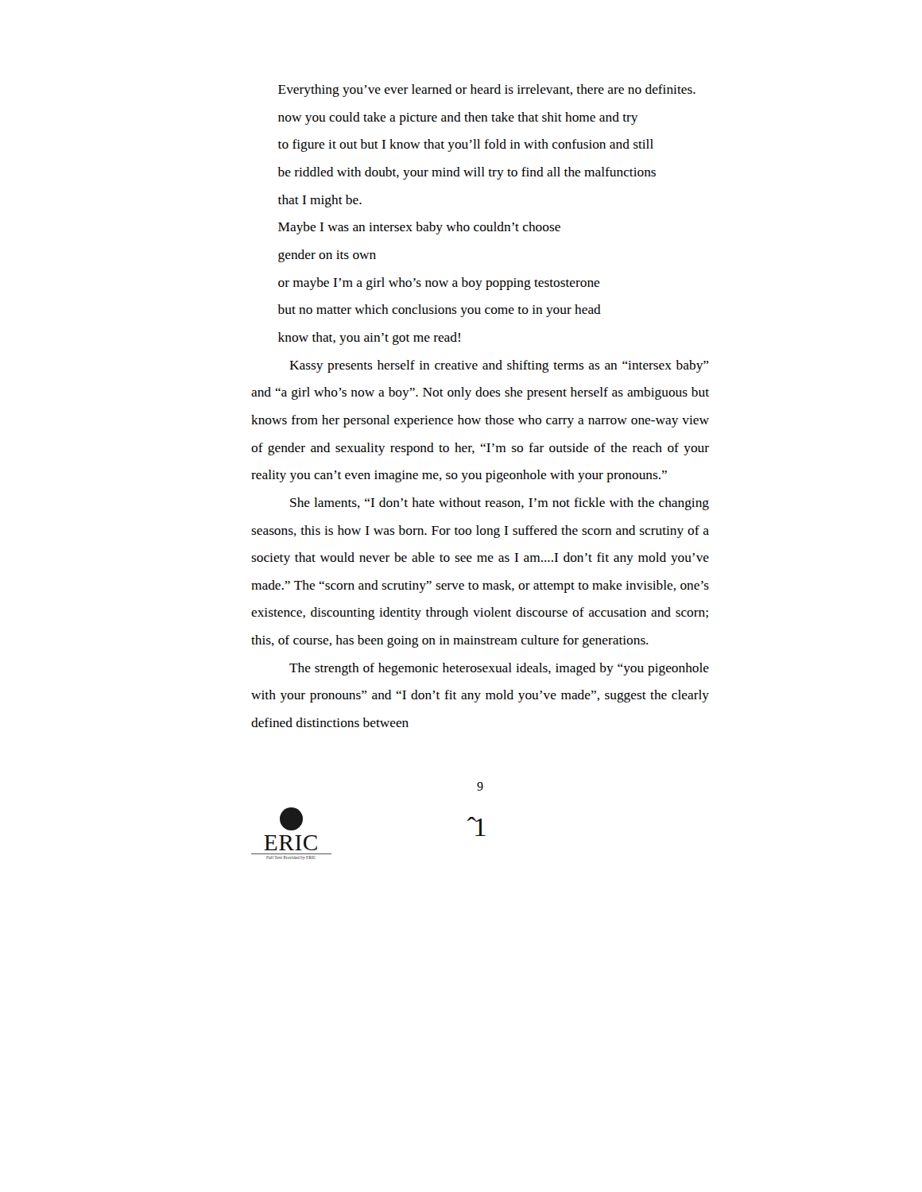Everything you’ve ever learned or heard is irrelevant, there are no definites.
now you could take a picture and then take that shit home and try
to figure it out but I know that you’ll fold in with confusion and still
be riddled with doubt, your mind will try to find all the malfunctions
that I might be.
Maybe I was an intersex baby who couldn’t choose
gender on its own
or maybe I’m a girl who’s now a boy popping testosterone
but no matter which conclusions you come to in your head
know that, you ain’t got me read!
Kassy presents herself in creative and shifting terms as an “intersex baby” and “a girl who’s now a boy”. Not only does she present herself as ambiguous but knows from her personal experience how those who carry a narrow one-way view of gender and sexuality respond to her, “I’m so far outside of the reach of your reality you can’t even imagine me, so you pigeonhole with your pronouns.”
She laments, “I don’t hate without reason, I’m not fickle with the changing seasons, this is how I was born. For too long I suffered the scorn and scrutiny of a society that would never be able to see me as I am....I don’t fit any mold you’ve made.” The “scorn and scrutiny” serve to mask, or attempt to make invisible, one’s existence, discounting identity through violent discourse of accusation and scorn; this, of course, has been going on in mainstream culture for generations.
The strength of hegemonic heterosexual ideals, imaged by “you pigeonhole with your pronouns” and “I don’t fit any mold you’ve made”, suggest the clearly defined distinctions between
9
ERIC
Full Text Provided by ERIC
̂1